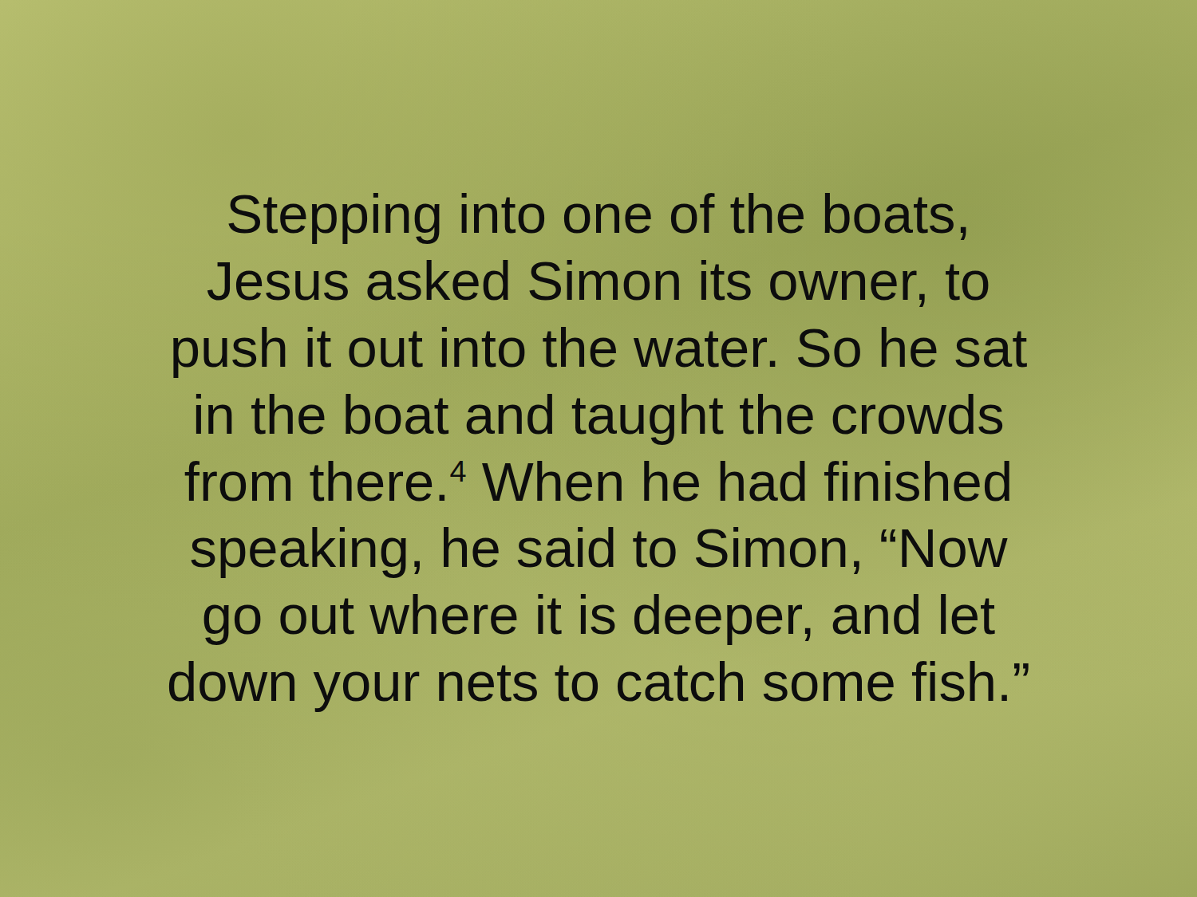Stepping into one of the boats, Jesus asked Simon its owner, to push it out into the water. So he sat in the boat and taught the crowds from there.4 When he had finished speaking, he said to Simon, “Now go out where it is deeper, and let down your nets to catch some fish.”